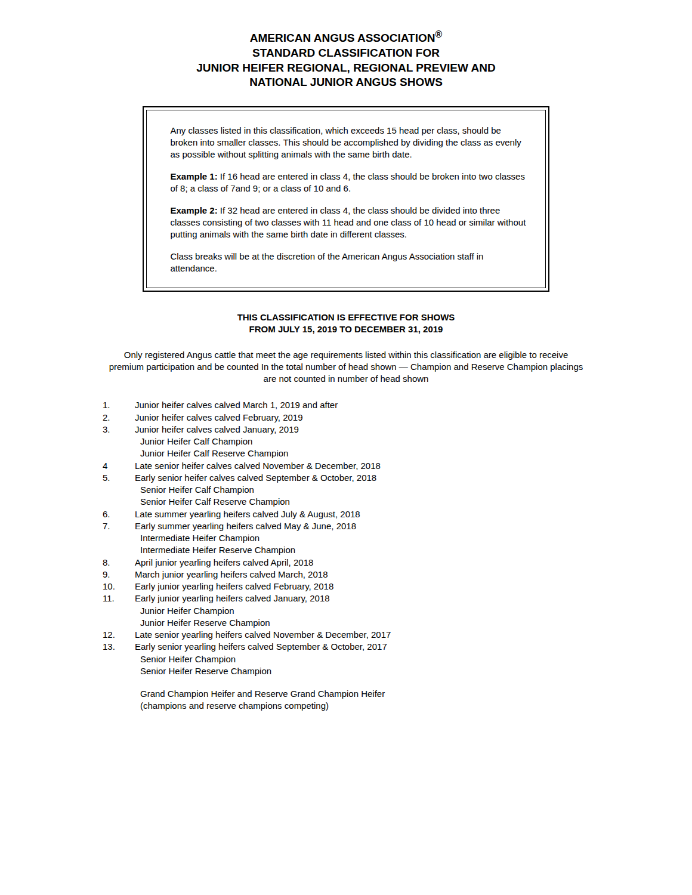AMERICAN ANGUS ASSOCIATION®
STANDARD CLASSIFICATION FOR
JUNIOR HEIFER REGIONAL, REGIONAL PREVIEW AND
NATIONAL JUNIOR ANGUS SHOWS
Any classes listed in this classification, which exceeds 15 head per class, should be broken into smaller classes. This should be accomplished by dividing the class as evenly as possible without splitting animals with the same birth date.
Example 1: If 16 head are entered in class 4, the class should be broken into two classes of 8; a class of 7and 9; or a class of 10 and 6.
Example 2: If 32 head are entered in class 4, the class should be divided into three classes consisting of two classes with 11 head and one class of 10 head or similar without putting animals with the same birth date in different classes.
Class breaks will be at the discretion of the American Angus Association staff in attendance.
THIS CLASSIFICATION IS EFFECTIVE FOR SHOWS
FROM JULY 15, 2019 TO DECEMBER 31, 2019
Only registered Angus cattle that meet the age requirements listed within this classification are eligible to receive premium participation and be counted In the total number of head shown — Champion and Reserve Champion placings are not counted in number of head shown
1. Junior heifer calves calved March 1, 2019 and after
2. Junior heifer calves calved February, 2019
3. Junior heifer calves calved January, 2019
Junior Heifer Calf Champion
Junior Heifer Calf Reserve Champion
4 Late senior heifer calves calved November & December, 2018
5. Early senior heifer calves calved September & October, 2018
Senior Heifer Calf Champion
Senior Heifer Calf Reserve Champion
6. Late summer yearling heifers calved July & August, 2018
7. Early summer yearling heifers calved May & June, 2018
Intermediate Heifer Champion
Intermediate Heifer Reserve Champion
8. April junior yearling heifers calved April, 2018
9. March junior yearling heifers calved March, 2018
10. Early junior yearling heifers calved February, 2018
11. Early junior yearling heifers calved January, 2018
Junior Heifer Champion
Junior Heifer Reserve Champion
12. Late senior yearling heifers calved November & December, 2017
13. Early senior yearling heifers calved September & October, 2017
Senior Heifer Champion
Senior Heifer Reserve Champion
Grand Champion Heifer and Reserve Grand Champion Heifer
(champions and reserve champions competing)